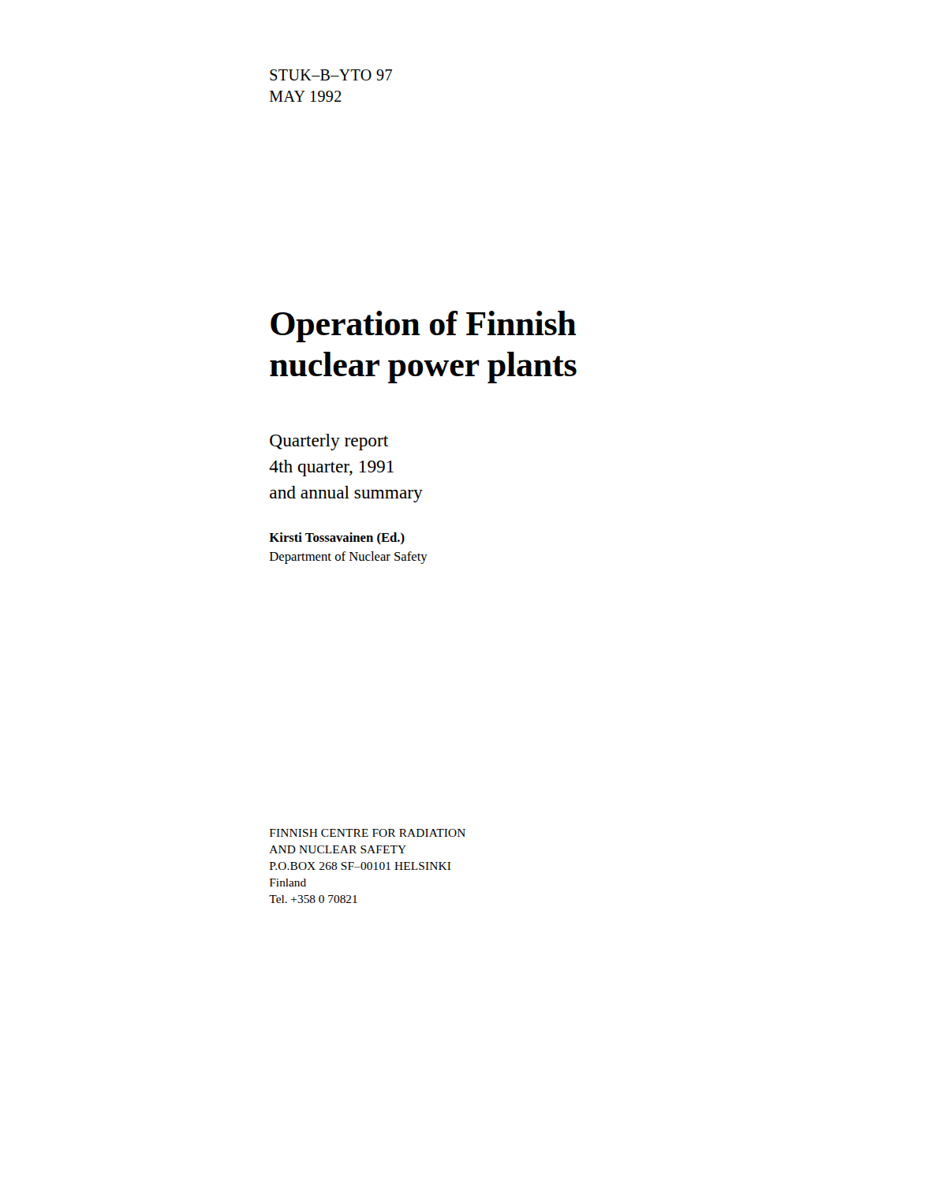STUK–B–YTO 97 MAY 1992
Operation of Finnish
nuclear power plants
Quarterly report 4th quarter, 1991 and annual summary
Kirsti Tossavainen (Ed.) Department of Nuclear Safety
FINNISH CENTRE FOR RADIATION AND NUCLEAR SAFETY P.O.BOX 268 SF–00101 HELSINKI Finland Tel. +358 0 70821